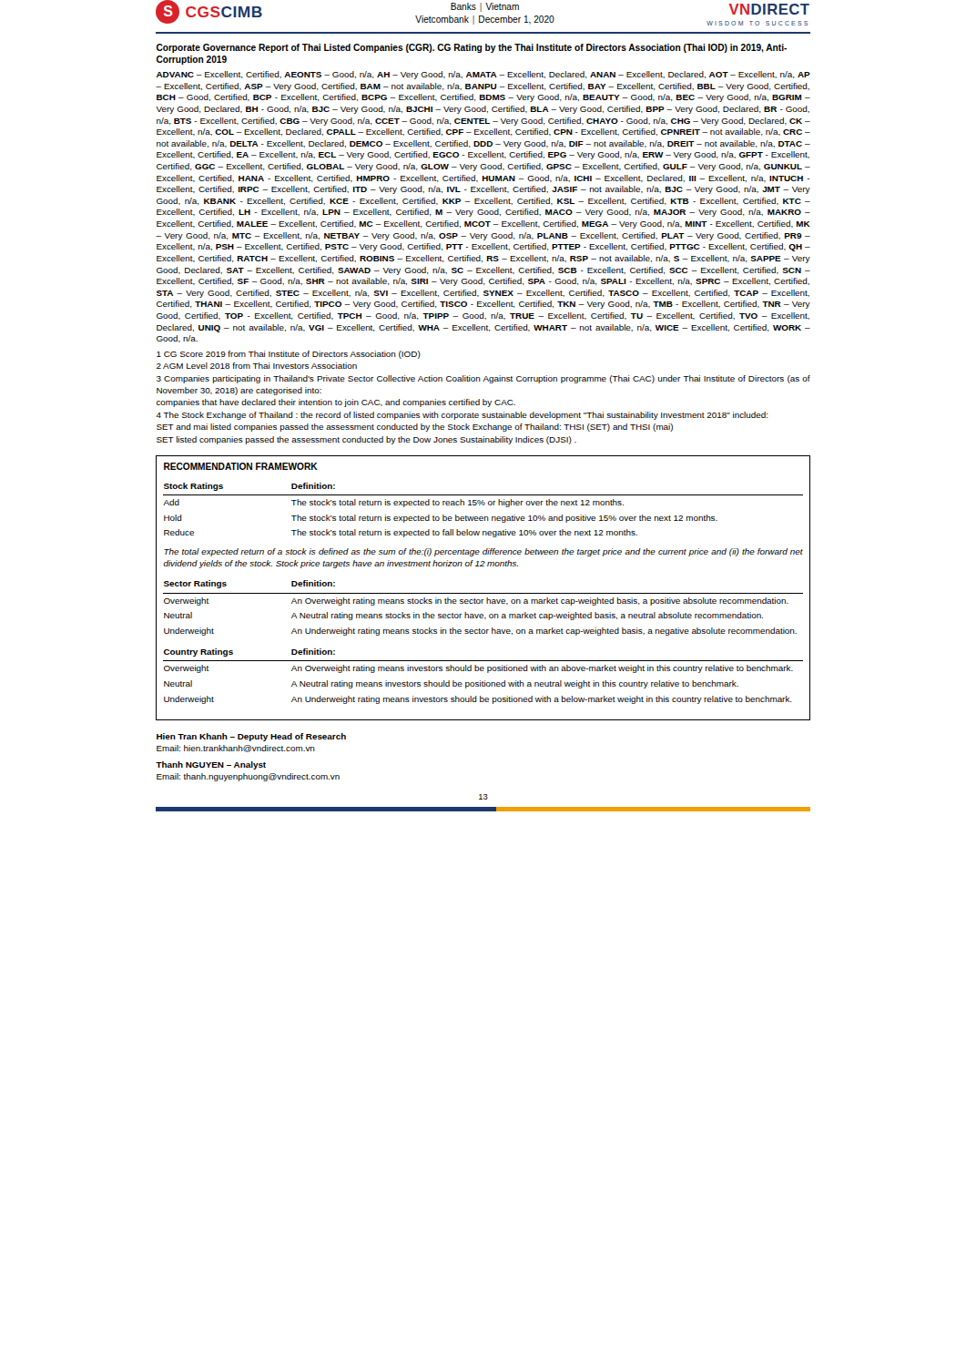S
CGS CIMB
Banks|Vietnam
Vietcombank|December 1, 2020
VN DIRECT
WISDOM TO SUCCESS
Corporate Governance Report of Thai Listed Companies (CGR). CG Rating by the Thai Institute of Directors Association (Thai IOD) in 2019, Anti-Corruption 2019
ADVANC – Excellent, Certified, AEONTS – Good, n/a, AH – Very Good, n/a, AMATA – Excellent, Declared, ANAN – Excellent, Declared, AOT – Excellent, n/a, AP – Excellent, Certified, ASP – Very Good, Certified, BAM – not available, n/a, BANPU – Excellent, Certified, BAY – Excellent, Certified, BBL – Very Good, Certified, BCH – Good, Certified, BCP - Excellent, Certified, BCPG – Excellent, Certified, BDMS – Very Good, n/a, BEAUTY – Good, n/a, BEC – Very Good, n/a, BGRIM – Very Good, Declared, BH - Good, n/a, BJC – Very Good, n/a, BJCHI – Very Good, Certified, BLA – Very Good, Certified, BPP – Very Good, Declared, BR - Good, n/a, BTS - Excellent, Certified, CBG – Very Good, n/a, CCET – Good, n/a, CENTEL – Very Good, Certified, CHAYO - Good, n/a, CHG – Very Good, Declared, CK – Excellent, n/a, COL – Excellent, Declared, CPALL – Excellent, Certified, CPF – Excellent, Certified, CPN - Excellent, Certified, CPNREIT – not available, n/a, CRC – not available, n/a, DELTA - Excellent, Declared, DEMCO – Excellent, Certified, DDD – Very Good, n/a, DIF – not available, n/a, DREIT – not available, n/a, DTAC – Excellent, Certified, EA – Excellent, n/a, ECL – Very Good, Certified, EGCO - Excellent, Certified, EPG – Very Good, n/a, ERW – Very Good, n/a, GFPT - Excellent, Certified, GGC – Excellent, Certified, GLOBAL – Very Good, n/a, GLOW – Very Good, Certified, GPSC – Excellent, Certified, GULF – Very Good, n/a, GUNKUL – Excellent, Certified, HANA - Excellent, Certified, HMPRO - Excellent, Certified, HUMAN – Good, n/a, ICHI – Excellent, Declared, III – Excellent, n/a, INTUCH - Excellent, Certified, IRPC – Excellent, Certified, ITD – Very Good, n/a, IVL - Excellent, Certified, JASIF – not available, n/a, BJC – Very Good, n/a, JMT – Very Good, n/a, KBANK - Excellent, Certified, KCE - Excellent, Certified, KKP – Excellent, Certified, KSL – Excellent, Certified, KTB - Excellent, Certified, KTC – Excellent, Certified, LH - Excellent, n/a, LPN – Excellent, Certified, M – Very Good, Certified, MACO – Very Good, n/a, MAJOR – Very Good, n/a, MAKRO – Excellent, Certified, MALEE – Excellent, Certified, MC – Excellent, Certified, MCOT – Excellent, Certified, MEGA – Very Good, n/a, MINT - Excellent, Certified, MK – Very Good, n/a, MTC – Excellent, n/a, NETBAY – Very Good, n/a, OSP – Very Good, n/a, PLANB – Excellent, Certified, PLAT – Very Good, Certified, PR9 – Excellent, n/a, PSH – Excellent, Certified, PSTC – Very Good, Certified, PTT - Excellent, Certified, PTTEP - Excellent, Certified, PTTGC - Excellent, Certified, QH – Excellent, Certified, RATCH – Excellent, Certified, ROBINS – Excellent, Certified, RS – Excellent, n/a, RSP – not available, n/a, S – Excellent, n/a, SAPPE – Very Good, Declared, SAT – Excellent, Certified, SAWAD – Very Good, n/a, SC – Excellent, Certified, SCB - Excellent, Certified, SCC – Excellent, Certified, SCN – Excellent, Certified, SF – Good, n/a, SHR – not available, n/a, SIRI – Very Good, Certified, SPA - Good, n/a, SPALI - Excellent, n/a, SPRC – Excellent, Certified, STA – Very Good, Certified, STEC – Excellent, n/a, SVI – Excellent, Certified, SYNEX – Excellent, Certified, TASCO – Excellent, Certified, TCAP – Excellent, Certified, THANI – Excellent, Certified, TIPCO – Very Good, Certified, TISCO - Excellent, Certified, TKN – Very Good, n/a, TMB - Excellent, Certified, TNR – Very Good, Certified, TOP - Excellent, Certified, TPCH – Good, n/a, TPIPP – Good, n/a, TRUE – Excellent, Certified, TU – Excellent, Certified, TVO – Excellent, Declared, UNIQ – not available, n/a, VGI – Excellent, Certified, WHA – Excellent, Certified, WHART – not available, n/a, WICE – Excellent, Certified, WORK – Good, n/a.
1 CG Score 2019 from Thai Institute of Directors Association (IOD)
2 AGM Level 2018 from Thai Investors Association
3 Companies participating in Thailand's Private Sector Collective Action Coalition Against Corruption programme (Thai CAC) under Thai Institute of Directors (as of November 30, 2018) are categorised into:
companies that have declared their intention to join CAC, and companies certified by CAC.
4 The Stock Exchange of Thailand : the record of listed companies with corporate sustainable development "Thai sustainability Investment 2018" included:
SET and mai listed companies passed the assessment conducted by the Stock Exchange of Thailand: THSI (SET) and THSI (mai)
SET listed companies passed the assessment conducted by the Dow Jones Sustainability Indices (DJSI) .
RECOMMENDATION FRAMEWORK
| Stock Ratings | Definition: |
| --- | --- |
| Add | The stock’s total return is expected to reach 15% or higher over the next 12 months. |
| Hold | The stock’s total return is expected to be between negative 10% and positive 15% over the next 12 months. |
| Reduce | The stock’s total return is expected to fall below negative 10% over the next 12 months. |
The total expected return of a stock is defined as the sum of the:(i) percentage difference between the target price and the current price and (ii) the forward net dividend yields of the stock. Stock price targets have an investment horizon of 12 months.
| Sector Ratings | Definition: |
| --- | --- |
| Overweight | An Overweight rating means stocks in the sector have, on a market cap-weighted basis, a positive absolute recommendation. |
| Neutral | A Neutral rating means stocks in the sector have, on a market cap-weighted basis, a neutral absolute recommendation. |
| Underweight | An Underweight rating means stocks in the sector have, on a market cap-weighted basis, a negative absolute recommendation. |
| Country Ratings | Definition: |
| --- | --- |
| Overweight | An Overweight rating means investors should be positioned with an above-market weight in this country relative to benchmark. |
| Neutral | A Neutral rating means investors should be positioned with a neutral weight in this country relative to benchmark. |
| Underweight | An Underweight rating means investors should be positioned with a below-market weight in this country relative to benchmark. |
Hien Tran Khanh – Deputy Head of Research
Email: hien.trankhanh@vndirect.com.vn
Thanh NGUYEN – Analyst
Email: thanh.nguyenphuong@vndirect.com.vn
13